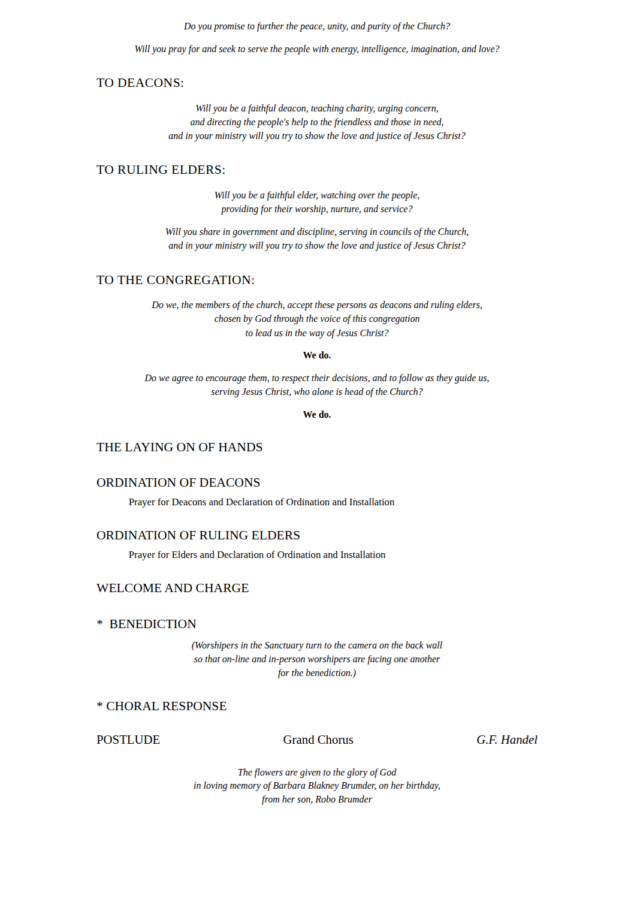Do you promise to further the peace, unity, and purity of the Church?
Will you pray for and seek to serve the people with energy, intelligence, imagination, and love?
TO DEACONS:
Will you be a faithful deacon, teaching charity, urging concern,
and directing the people's help to the friendless and those in need,
and in your ministry will you try to show the love and justice of Jesus Christ?
TO RULING ELDERS:
Will you be a faithful elder, watching over the people,
providing for their worship, nurture, and service?
Will you share in government and discipline, serving in councils of the Church,
and in your ministry will you try to show the love and justice of Jesus Christ?
TO THE CONGREGATION:
Do we, the members of the church, accept these persons as deacons and ruling elders,
chosen by God through the voice of this congregation
to lead us in the way of Jesus Christ?
We do.
Do we agree to encourage them, to respect their decisions, and to follow as they guide us,
serving Jesus Christ, who alone is head of the Church?
We do.
THE LAYING ON OF HANDS
ORDINATION OF DEACONS
Prayer for Deacons and Declaration of Ordination and Installation
ORDINATION OF RULING ELDERS
Prayer for Elders and Declaration of Ordination and Installation
WELCOME AND CHARGE
* BENEDICTION
(Worshipers in the Sanctuary turn to the camera on the back wall
so that on-line and in-person worshipers are facing one another
for the benediction.)
* CHORAL RESPONSE
POSTLUDE Grand Chorus G.F. Handel
The flowers are given to the glory of God
in loving memory of Barbara Blakney Brumder, on her birthday,
from her son, Robo Brumder